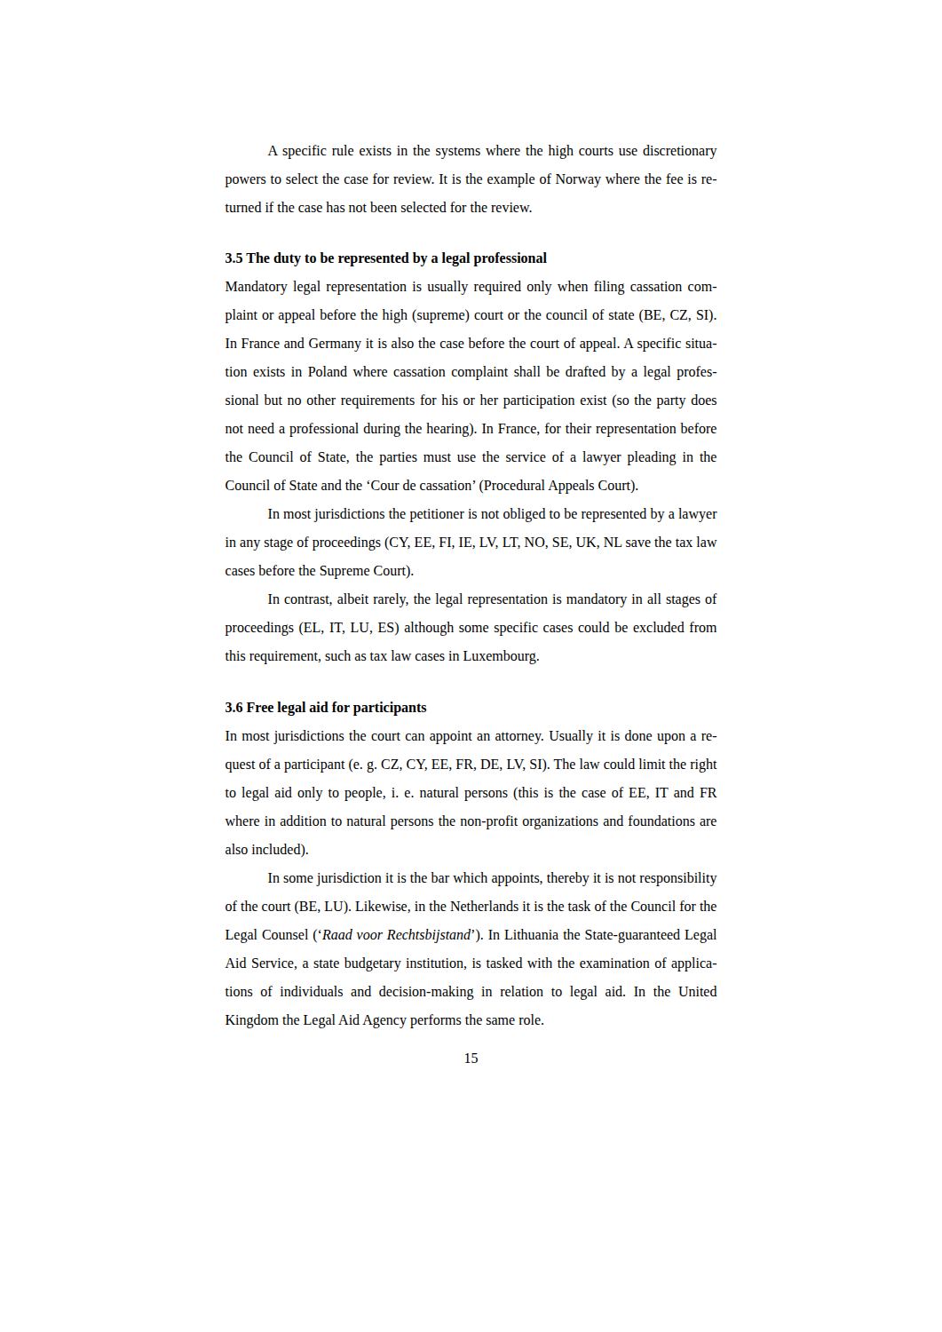A specific rule exists in the systems where the high courts use discretionary powers to select the case for review. It is the example of Norway where the fee is returned if the case has not been selected for the review.
3.5 The duty to be represented by a legal professional
Mandatory legal representation is usually required only when filing cassation complaint or appeal before the high (supreme) court or the council of state (BE, CZ, SI). In France and Germany it is also the case before the court of appeal. A specific situation exists in Poland where cassation complaint shall be drafted by a legal professional but no other requirements for his or her participation exist (so the party does not need a professional during the hearing). In France, for their representation before the Council of State, the parties must use the service of a lawyer pleading in the Council of State and the ‘Cour de cassation’ (Procedural Appeals Court).
In most jurisdictions the petitioner is not obliged to be represented by a lawyer in any stage of proceedings (CY, EE, FI, IE, LV, LT, NO, SE, UK, NL save the tax law cases before the Supreme Court).
In contrast, albeit rarely, the legal representation is mandatory in all stages of proceedings (EL, IT, LU, ES) although some specific cases could be excluded from this requirement, such as tax law cases in Luxembourg.
3.6 Free legal aid for participants
In most jurisdictions the court can appoint an attorney. Usually it is done upon a request of a participant (e. g. CZ, CY, EE, FR, DE, LV, SI). The law could limit the right to legal aid only to people, i. e. natural persons (this is the case of EE, IT and FR where in addition to natural persons the non-profit organizations and foundations are also included).
In some jurisdiction it is the bar which appoints, thereby it is not responsibility of the court (BE, LU). Likewise, in the Netherlands it is the task of the Council for the Legal Counsel (‘Raad voor Rechtsbijstand’). In Lithuania the State-guaranteed Legal Aid Service, a state budgetary institution, is tasked with the examination of applications of individuals and decision-making in relation to legal aid. In the United Kingdom the Legal Aid Agency performs the same role.
15